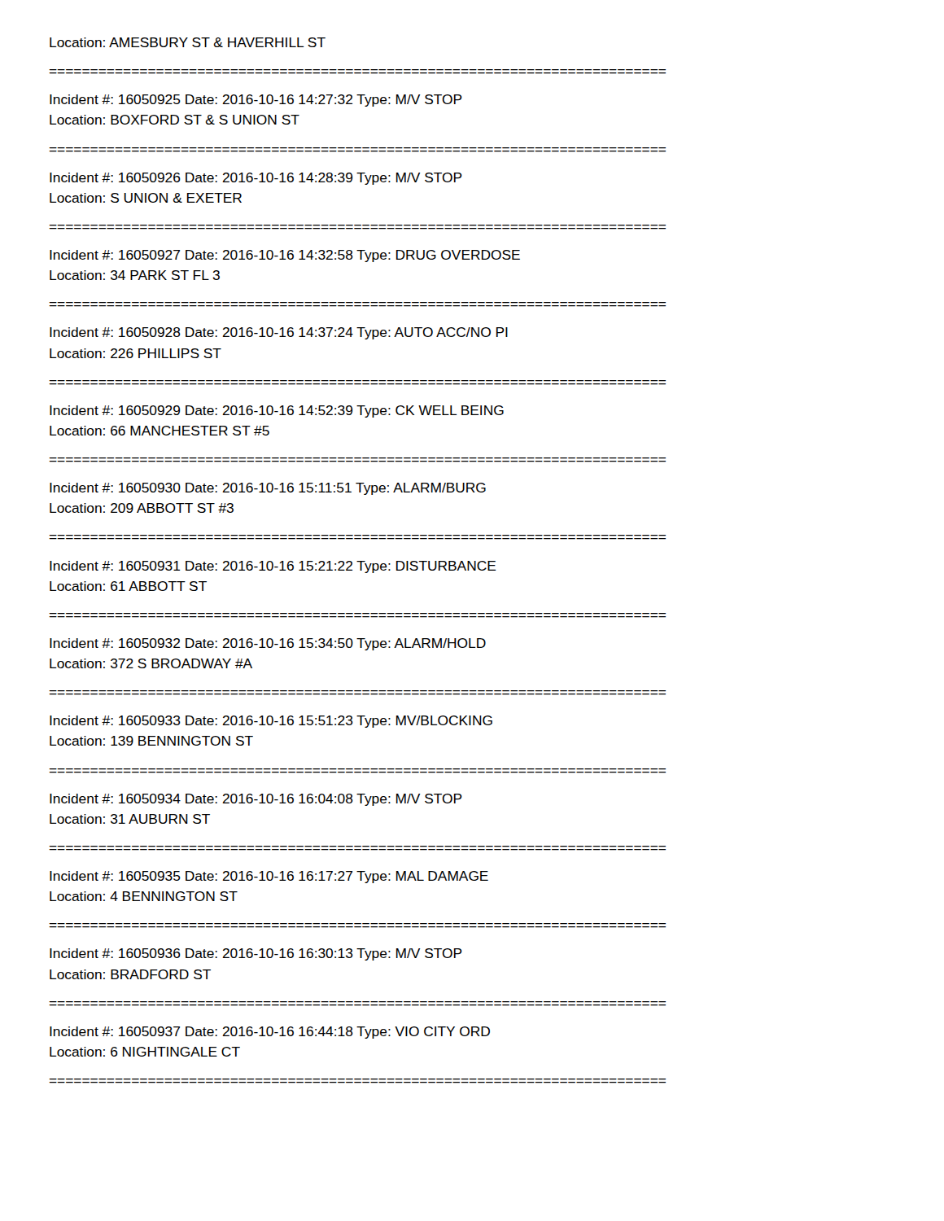Location: AMESBURY ST & HAVERHILL ST
===========================================================================
Incident #: 16050925 Date: 2016-10-16 14:27:32 Type: M/V STOP
Location: BOXFORD ST & S UNION ST
===========================================================================
Incident #: 16050926 Date: 2016-10-16 14:28:39 Type: M/V STOP
Location: S UNION & EXETER
===========================================================================
Incident #: 16050927 Date: 2016-10-16 14:32:58 Type: DRUG OVERDOSE
Location: 34 PARK ST FL 3
===========================================================================
Incident #: 16050928 Date: 2016-10-16 14:37:24 Type: AUTO ACC/NO PI
Location: 226 PHILLIPS ST
===========================================================================
Incident #: 16050929 Date: 2016-10-16 14:52:39 Type: CK WELL BEING
Location: 66 MANCHESTER ST #5
===========================================================================
Incident #: 16050930 Date: 2016-10-16 15:11:51 Type: ALARM/BURG
Location: 209 ABBOTT ST #3
===========================================================================
Incident #: 16050931 Date: 2016-10-16 15:21:22 Type: DISTURBANCE
Location: 61 ABBOTT ST
===========================================================================
Incident #: 16050932 Date: 2016-10-16 15:34:50 Type: ALARM/HOLD
Location: 372 S BROADWAY #A
===========================================================================
Incident #: 16050933 Date: 2016-10-16 15:51:23 Type: MV/BLOCKING
Location: 139 BENNINGTON ST
===========================================================================
Incident #: 16050934 Date: 2016-10-16 16:04:08 Type: M/V STOP
Location: 31 AUBURN ST
===========================================================================
Incident #: 16050935 Date: 2016-10-16 16:17:27 Type: MAL DAMAGE
Location: 4 BENNINGTON ST
===========================================================================
Incident #: 16050936 Date: 2016-10-16 16:30:13 Type: M/V STOP
Location: BRADFORD ST
===========================================================================
Incident #: 16050937 Date: 2016-10-16 16:44:18 Type: VIO CITY ORD
Location: 6 NIGHTINGALE CT
===========================================================================